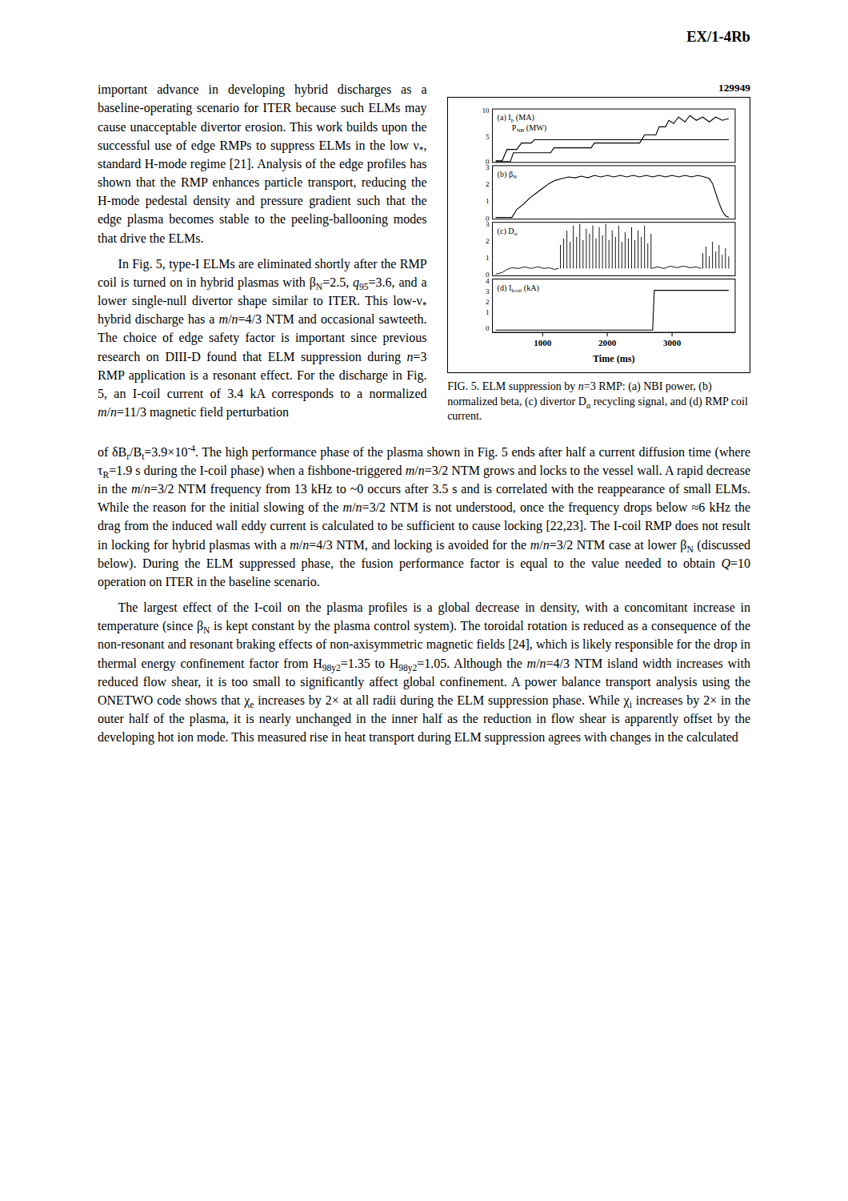EX/1-4Rb
important advance in developing hybrid discharges as a baseline-operating scenario for ITER because such ELMs may cause unacceptable divertor erosion. This work builds upon the successful use of edge RMPs to suppress ELMs in the low ν*, standard H-mode regime [21]. Analysis of the edge profiles has shown that the RMP enhances particle transport, reducing the H-mode pedestal density and pressure gradient such that the edge plasma becomes stable to the peeling-ballooning modes that drive the ELMs.
In Fig. 5, type-I ELMs are eliminated shortly after the RMP coil is turned on in hybrid plasmas with βN=2.5, q95=3.6, and a lower single-null divertor shape similar to ITER. This low-ν* hybrid discharge has a m/n=4/3 NTM and occasional sawteeth. The choice of edge safety factor is important since previous research on DIII-D found that ELM suppression during n=3 RMP application is a resonant effect. For the discharge in Fig. 5, an I-coil current of 3.4 kA corresponds to a normalized m/n=11/3 magnetic field perturbation
129949
10 5 0 (a) Ip (MA) PNB (MW) 3 2 1 0 (b) βN 3 2 1 0 (c) Dα 4 3 2 1 0 (d) IIcoil (kA) 1000 2000 3000 Time (ms)
FIG. 5. ELM suppression by n=3 RMP: (a) NBI power, (b) normalized beta, (c) divertor Dα recycling signal, and (d) RMP coil current.
of δBr/Bt=3.9×10-4. The high performance phase of the plasma shown in Fig. 5 ends after half a current diffusion time (where τR=1.9 s during the I-coil phase) when a fishbone-triggered m/n=3/2 NTM grows and locks to the vessel wall. A rapid decrease in the m/n=3/2 NTM frequency from 13 kHz to ~0 occurs after 3.5 s and is correlated with the reappearance of small ELMs. While the reason for the initial slowing of the m/n=3/2 NTM is not understood, once the frequency drops below ≈6 kHz the drag from the induced wall eddy current is calculated to be sufficient to cause locking [22,23]. The I-coil RMP does not result in locking for hybrid plasmas with a m/n=4/3 NTM, and locking is avoided for the m/n=3/2 NTM case at lower βN (discussed below). During the ELM suppressed phase, the fusion performance factor is equal to the value needed to obtain Q=10 operation on ITER in the baseline scenario.
The largest effect of the I-coil on the plasma profiles is a global decrease in density, with a concomitant increase in temperature (since βN is kept constant by the plasma control system). The toroidal rotation is reduced as a consequence of the non-resonant and resonant braking effects of non-axisymmetric magnetic fields [24], which is likely responsible for the drop in thermal energy confinement factor from H98y2=1.35 to H98y2=1.05. Although the m/n=4/3 NTM island width increases with reduced flow shear, it is too small to significantly affect global confinement. A power balance transport analysis using the ONETWO code shows that χe increases by 2× at all radii during the ELM suppression phase. While χi increases by 2× in the outer half of the plasma, it is nearly unchanged in the inner half as the reduction in flow shear is apparently offset by the developing hot ion mode. This measured rise in heat transport during ELM suppression agrees with changes in the calculated